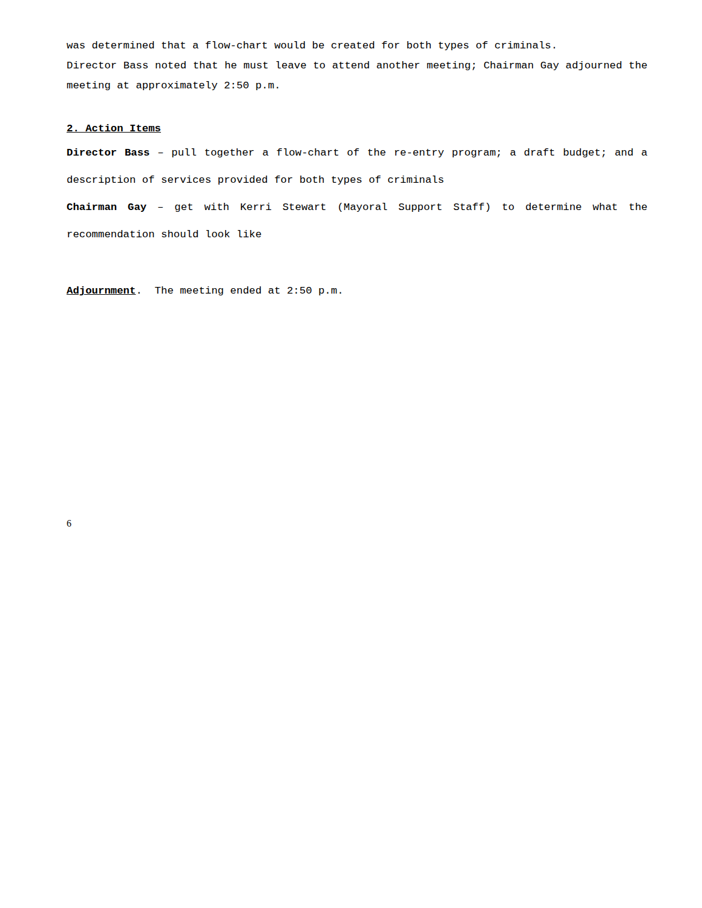was determined that a flow-chart would be created for both types of criminals.
Director Bass noted that he must leave to attend another meeting; Chairman Gay adjourned the meeting at approximately 2:50 p.m.
2. Action Items
Director Bass – pull together a flow-chart of the re-entry program; a draft budget; and a description of services provided for both types of criminals
Chairman Gay – get with Kerri Stewart (Mayoral Support Staff) to determine what the recommendation should look like
Adjournment. The meeting ended at 2:50 p.m.
6